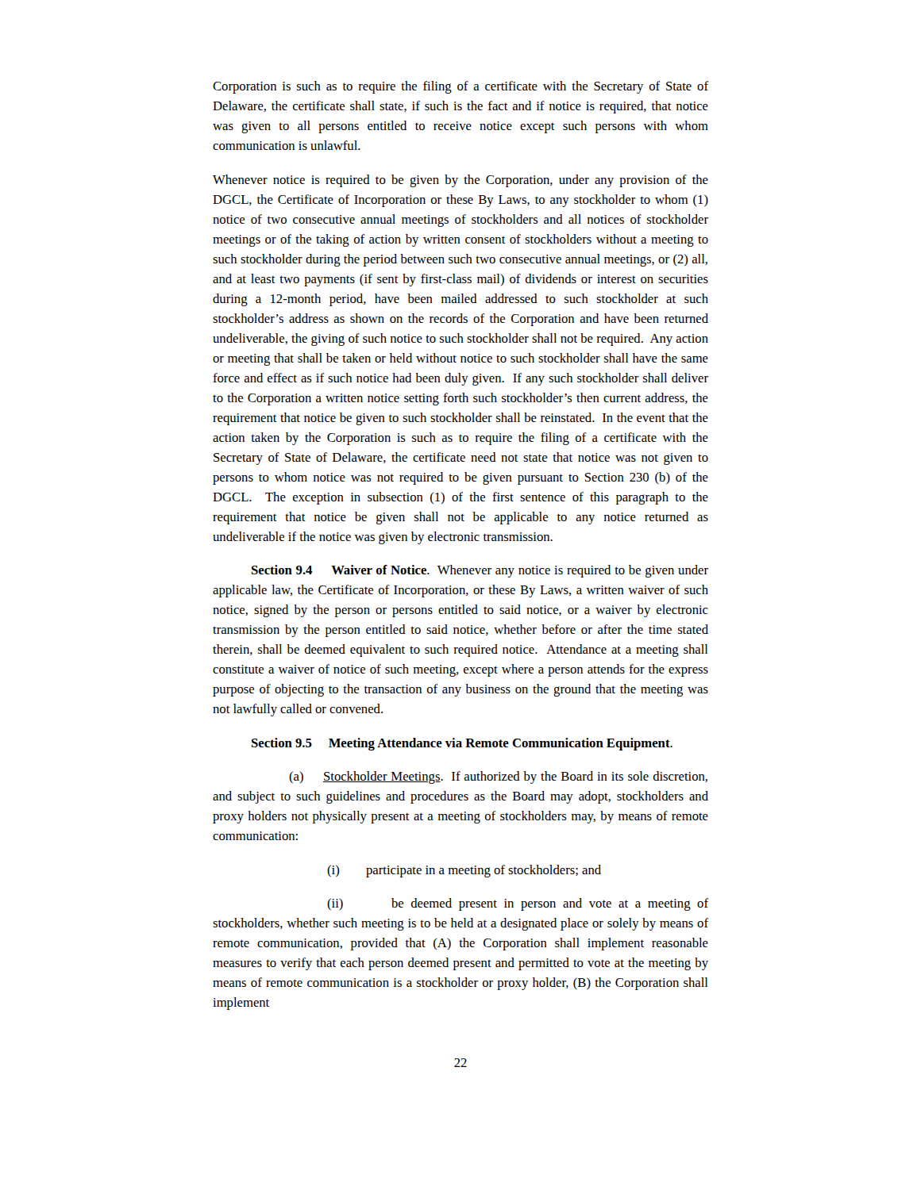Corporation is such as to require the filing of a certificate with the Secretary of State of Delaware, the certificate shall state, if such is the fact and if notice is required, that notice was given to all persons entitled to receive notice except such persons with whom communication is unlawful.
Whenever notice is required to be given by the Corporation, under any provision of the DGCL, the Certificate of Incorporation or these By Laws, to any stockholder to whom (1) notice of two consecutive annual meetings of stockholders and all notices of stockholder meetings or of the taking of action by written consent of stockholders without a meeting to such stockholder during the period between such two consecutive annual meetings, or (2) all, and at least two payments (if sent by first-class mail) of dividends or interest on securities during a 12-month period, have been mailed addressed to such stockholder at such stockholder’s address as shown on the records of the Corporation and have been returned undeliverable, the giving of such notice to such stockholder shall not be required. Any action or meeting that shall be taken or held without notice to such stockholder shall have the same force and effect as if such notice had been duly given. If any such stockholder shall deliver to the Corporation a written notice setting forth such stockholder’s then current address, the requirement that notice be given to such stockholder shall be reinstated. In the event that the action taken by the Corporation is such as to require the filing of a certificate with the Secretary of State of Delaware, the certificate need not state that notice was not given to persons to whom notice was not required to be given pursuant to Section 230 (b) of the DGCL. The exception in subsection (1) of the first sentence of this paragraph to the requirement that notice be given shall not be applicable to any notice returned as undeliverable if the notice was given by electronic transmission.
Section 9.4 Waiver of Notice. Whenever any notice is required to be given under applicable law, the Certificate of Incorporation, or these By Laws, a written waiver of such notice, signed by the person or persons entitled to said notice, or a waiver by electronic transmission by the person entitled to said notice, whether before or after the time stated therein, shall be deemed equivalent to such required notice. Attendance at a meeting shall constitute a waiver of notice of such meeting, except where a person attends for the express purpose of objecting to the transaction of any business on the ground that the meeting was not lawfully called or convened.
Section 9.5 Meeting Attendance via Remote Communication Equipment.
(a) Stockholder Meetings. If authorized by the Board in its sole discretion, and subject to such guidelines and procedures as the Board may adopt, stockholders and proxy holders not physically present at a meeting of stockholders may, by means of remote communication:
(i) participate in a meeting of stockholders; and
(ii) be deemed present in person and vote at a meeting of stockholders, whether such meeting is to be held at a designated place or solely by means of remote communication, provided that (A) the Corporation shall implement reasonable measures to verify that each person deemed present and permitted to vote at the meeting by means of remote communication is a stockholder or proxy holder, (B) the Corporation shall implement
22